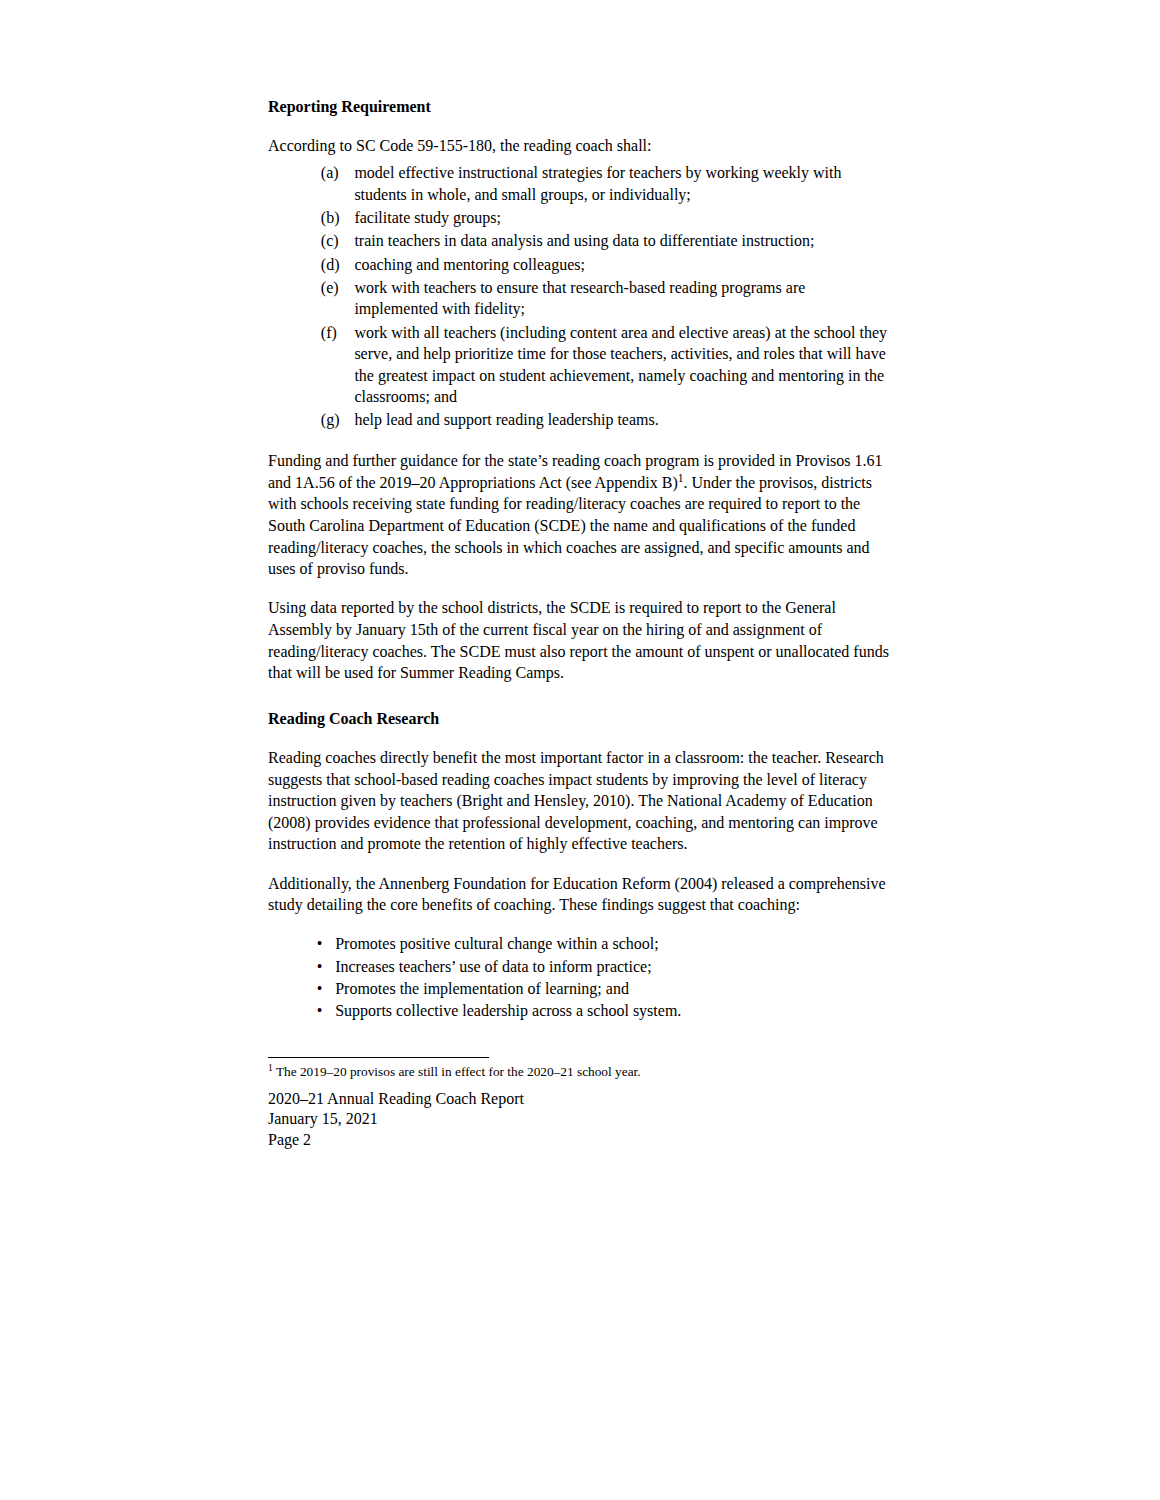Reporting Requirement
According to SC Code 59-155-180, the reading coach shall:
(a) model effective instructional strategies for teachers by working weekly with students in whole, and small groups, or individually;
(b) facilitate study groups;
(c) train teachers in data analysis and using data to differentiate instruction;
(d) coaching and mentoring colleagues;
(e) work with teachers to ensure that research-based reading programs are implemented with fidelity;
(f) work with all teachers (including content area and elective areas) at the school they serve, and help prioritize time for those teachers, activities, and roles that will have the greatest impact on student achievement, namely coaching and mentoring in the classrooms; and
(g) help lead and support reading leadership teams.
Funding and further guidance for the state’s reading coach program is provided in Provisos 1.61 and 1A.56 of the 2019–20 Appropriations Act (see Appendix B)1. Under the provisos, districts with schools receiving state funding for reading/literacy coaches are required to report to the South Carolina Department of Education (SCDE) the name and qualifications of the funded reading/literacy coaches, the schools in which coaches are assigned, and specific amounts and uses of proviso funds.
Using data reported by the school districts, the SCDE is required to report to the General Assembly by January 15th of the current fiscal year on the hiring of and assignment of reading/literacy coaches. The SCDE must also report the amount of unspent or unallocated funds that will be used for Summer Reading Camps.
Reading Coach Research
Reading coaches directly benefit the most important factor in a classroom: the teacher. Research suggests that school-based reading coaches impact students by improving the level of literacy instruction given by teachers (Bright and Hensley, 2010). The National Academy of Education (2008) provides evidence that professional development, coaching, and mentoring can improve instruction and promote the retention of highly effective teachers.
Additionally, the Annenberg Foundation for Education Reform (2004) released a comprehensive study detailing the core benefits of coaching. These findings suggest that coaching:
Promotes positive cultural change within a school;
Increases teachers’ use of data to inform practice;
Promotes the implementation of learning; and
Supports collective leadership across a school system.
1 The 2019–20 provisos are still in effect for the 2020–21 school year.
2020–21 Annual Reading Coach Report
January 15, 2021
Page 2